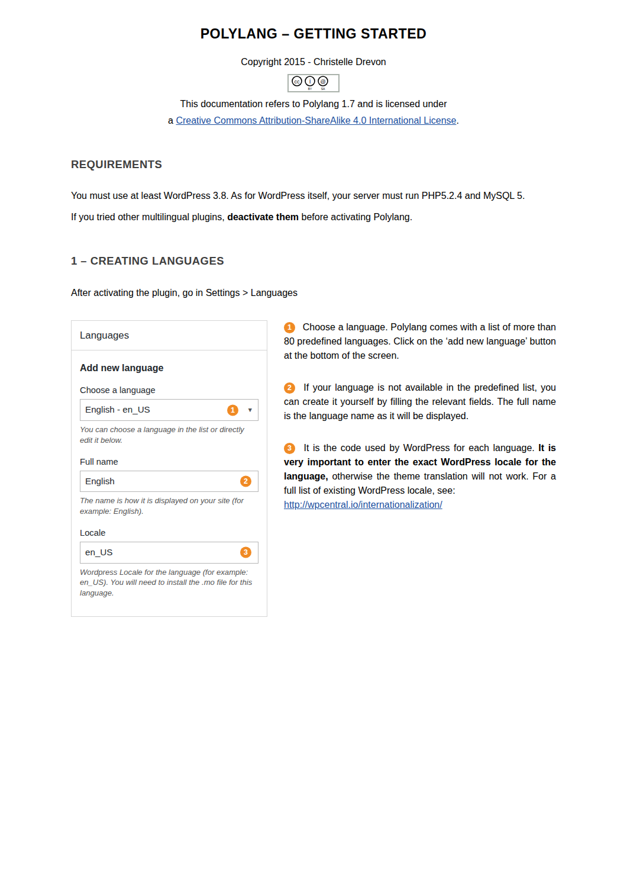POLYLANG – GETTING STARTED
Copyright 2015 - Christelle Drevon
cc i @ BY SA
This documentation refers to Polylang 1.7 and is licensed under
a Creative Commons Attribution-ShareAlike 4.0 International License.
REQUIREMENTS
You must use at least WordPress 3.8. As for WordPress itself, your server must run PHP5.2.4 and MySQL 5.
If you tried other multilingual plugins, deactivate them before activating Polylang.
1 – CREATING LANGUAGES
After activating the plugin, go in Settings > Languages
Languages
Add new language
Choose a language
English - en_US ▼
1
You can choose a language in the list or directly edit it below.
Full name
English
2
The name is how it is displayed on your site (for example: English).
Locale
en_US
3
Wordpress Locale for the language (for example: en_US). You will need to install the .mo file for this language.
1 Choose a language. Polylang comes with a list of more than 80 predefined languages. Click on the ‘add new language’ button at the bottom of the screen.
2 If your language is not available in the predefined list, you can create it yourself by filling the relevant fields. The full name is the language name as it will be displayed.
3 It is the code used by WordPress for each language. It is very important to enter the exact WordPress locale for the language, otherwise the theme translation will not work. For a full list of existing WordPress locale, see:
http://wpcentral.io/internationalization/